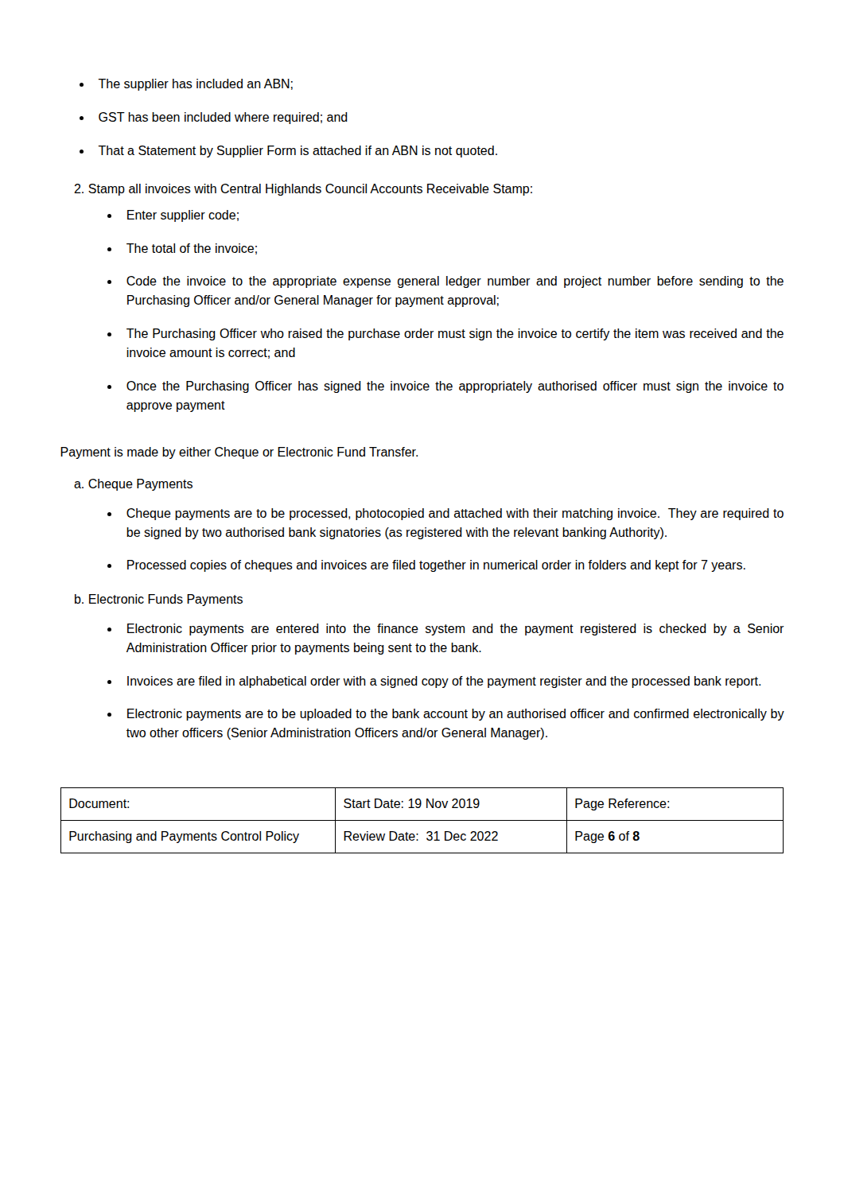The supplier has included an ABN;
GST has been included where required; and
That a Statement by Supplier Form is attached if an ABN is not quoted.
Stamp all invoices with Central Highlands Council Accounts Receivable Stamp:
Enter supplier code;
The total of the invoice;
Code the invoice to the appropriate expense general ledger number and project number before sending to the Purchasing Officer and/or General Manager for payment approval;
The Purchasing Officer who raised the purchase order must sign the invoice to certify the item was received and the invoice amount is correct; and
Once the Purchasing Officer has signed the invoice the appropriately authorised officer must sign the invoice to approve payment
Payment is made by either Cheque or Electronic Fund Transfer.
Cheque Payments
Cheque payments are to be processed, photocopied and attached with their matching invoice. They are required to be signed by two authorised bank signatories (as registered with the relevant banking Authority).
Processed copies of cheques and invoices are filed together in numerical order in folders and kept for 7 years.
Electronic Funds Payments
Electronic payments are entered into the finance system and the payment registered is checked by a Senior Administration Officer prior to payments being sent to the bank.
Invoices are filed in alphabetical order with a signed copy of the payment register and the processed bank report.
Electronic payments are to be uploaded to the bank account by an authorised officer and confirmed electronically by two other officers (Senior Administration Officers and/or General Manager).
| Document: | Start Date: 19 Nov 2019 | Page Reference: |
| Purchasing and Payments Control Policy | Review Date: 31 Dec 2022 | Page 6 of 8 |